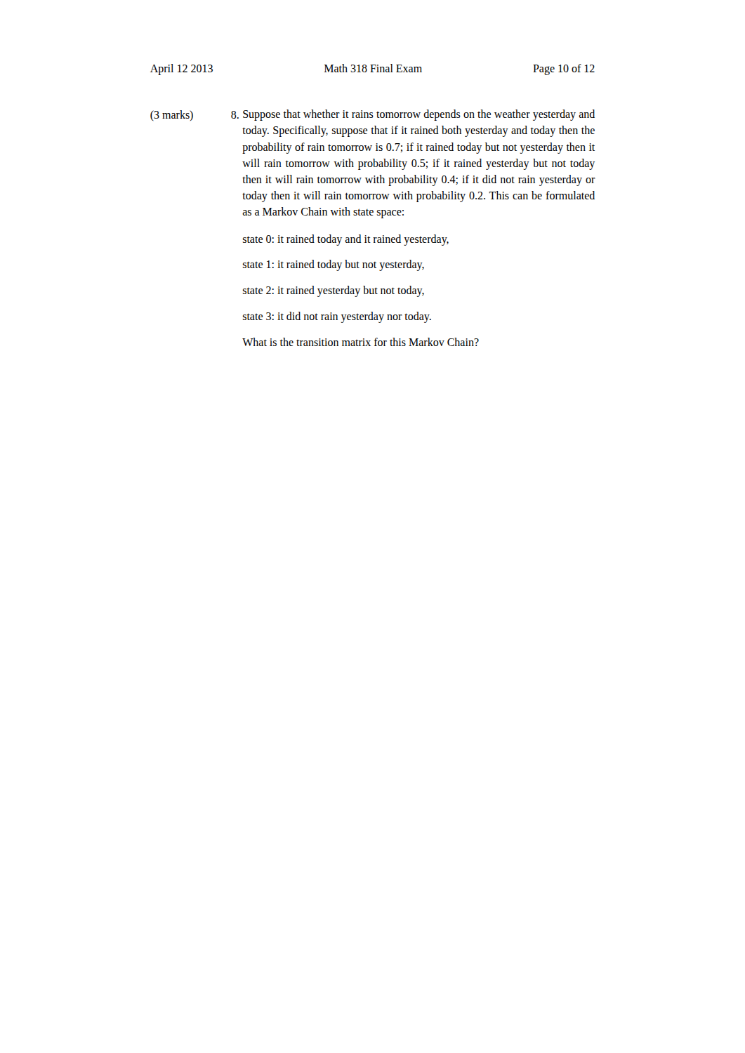April 12 2013
Math 318 Final Exam
Page 10 of 12
(3 marks)
8.
Suppose that whether it rains tomorrow depends on the weather yesterday and today. Specifically, suppose that if it rained both yesterday and today then the probability of rain tomorrow is 0.7; if it rained today but not yesterday then it will rain tomorrow with probability 0.5; if it rained yesterday but not today then it will rain tomorrow with probability 0.4; if it did not rain yesterday or today then it will rain tomorrow with probability 0.2. This can be formulated as a Markov Chain with state space:
state 0: it rained today and it rained yesterday,
state 1: it rained today but not yesterday,
state 2: it rained yesterday but not today,
state 3: it did not rain yesterday nor today.
What is the transition matrix for this Markov Chain?